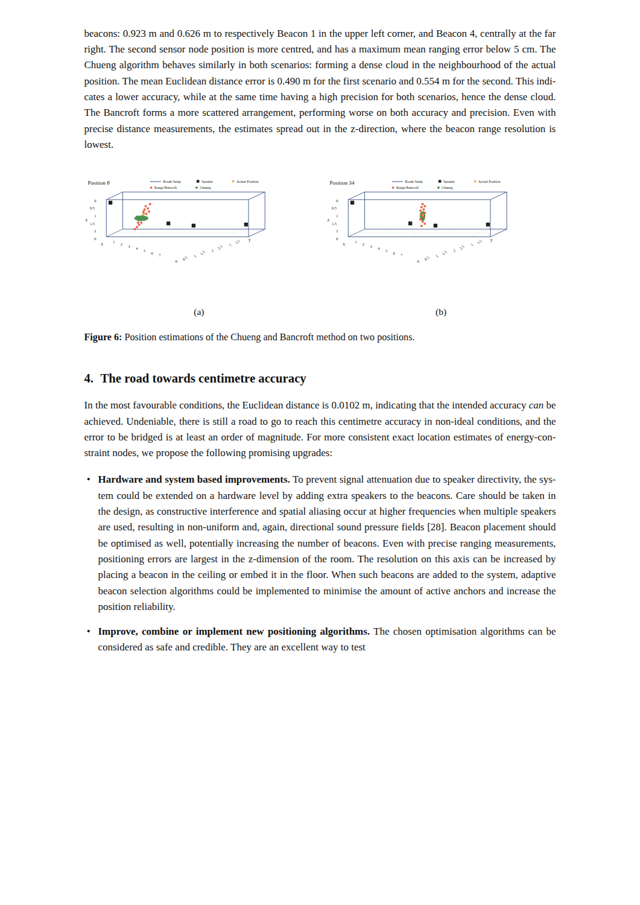beacons: 0.923 m and 0.626 m to respectively Beacon 1 in the upper left corner, and Beacon 4, centrally at the far right. The second sensor node position is more centred, and has a maximum mean ranging error below 5 cm. The Chueng algorithm behaves similarly in both scenarios: forming a dense cloud in the neighbourhood of the actual position. The mean Euclidean distance error is 0.490 m for the first scenario and 0.554 m for the second. This indicates a lower accuracy, while at the same time having a high precision for both scenarios, hence the dense cloud. The Bancroft forms a more scattered arrangement, performing worse on both accuracy and precision. Even with precise distance measurements, the estimates spread out in the z-direction, where the beacon range resolution is lowest.
Position 8 Room Setup Speaker Actual Position Range Bancroft Chueng 0 0.5 1 1.5 2 0 z x 1 2 3 4 5 6 7 0 0.5 1 1.5 2 2.5 3 3.5 y
(a)
Position 34 Room Setup Speaker Actual Position Range Bancroft Chueng 0 0.5 1 1.5 2 0 z x 1 2 3 4 5 6 7 0 0.5 1 1.5 2 2.5 3 3.5 y
(b)
Figure 6: Position estimations of the Chueng and Bancroft method on two positions.
4. The road towards centimetre accuracy
In the most favourable conditions, the Euclidean distance is 0.0102 m, indicating that the intended accuracy can be achieved. Undeniable, there is still a road to go to reach this centimetre accuracy in non-ideal conditions, and the error to be bridged is at least an order of magnitude. For more consistent exact location estimates of energy-constraint nodes, we propose the following promising upgrades:
Hardware and system based improvements. To prevent signal attenuation due to speaker directivity, the system could be extended on a hardware level by adding extra speakers to the beacons. Care should be taken in the design, as constructive interference and spatial aliasing occur at higher frequencies when multiple speakers are used, resulting in non-uniform and, again, directional sound pressure fields [28]. Beacon placement should be optimised as well, potentially increasing the number of beacons. Even with precise ranging measurements, positioning errors are largest in the z-dimension of the room. The resolution on this axis can be increased by placing a beacon in the ceiling or embed it in the floor. When such beacons are added to the system, adaptive beacon selection algorithms could be implemented to minimise the amount of active anchors and increase the position reliability.
Improve, combine or implement new positioning algorithms. The chosen optimisation algorithms can be considered as safe and credible. They are an excellent way to test